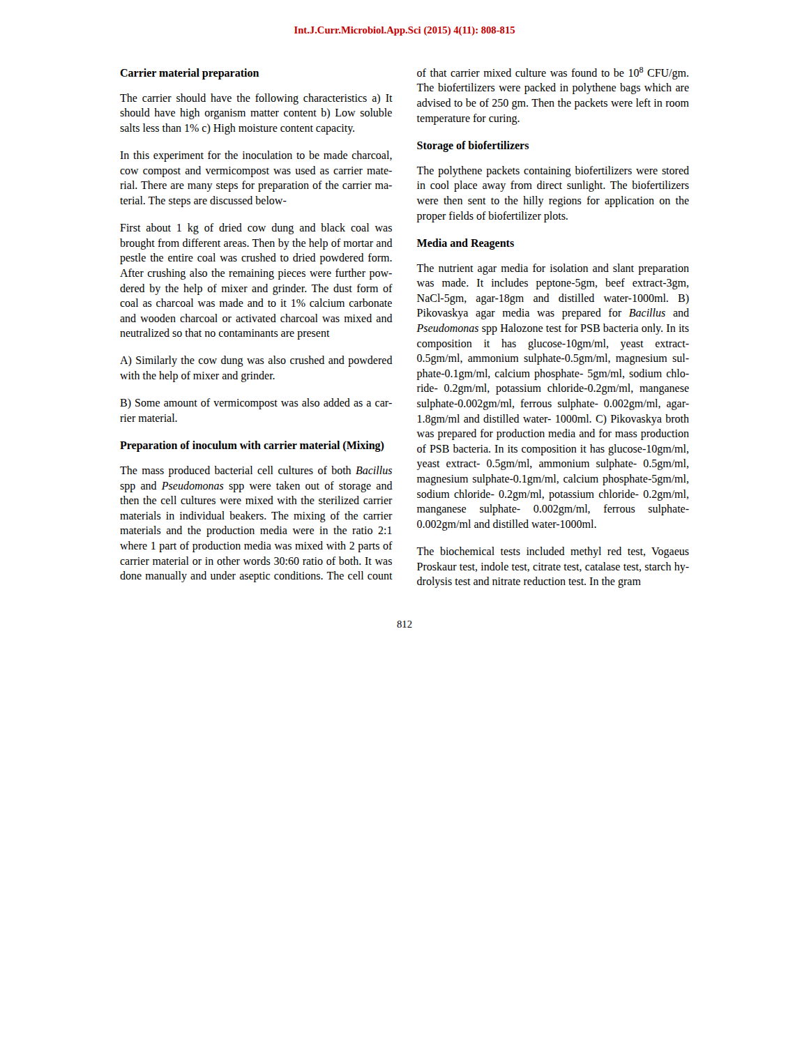Int.J.Curr.Microbiol.App.Sci (2015) 4(11): 808-815
Carrier material preparation
The carrier should have the following characteristics a) It should have high organism matter content b) Low soluble salts less than 1% c) High moisture content capacity.
In this experiment for the inoculation to be made charcoal, cow compost and vermicompost was used as carrier material. There are many steps for preparation of the carrier material. The steps are discussed below-
First about 1 kg of dried cow dung and black coal was brought from different areas. Then by the help of mortar and pestle the entire coal was crushed to dried powdered form. After crushing also the remaining pieces were further powdered by the help of mixer and grinder. The dust form of coal as charcoal was made and to it 1% calcium carbonate and wooden charcoal or activated charcoal was mixed and neutralized so that no contaminants are present
A) Similarly the cow dung was also crushed and powdered with the help of mixer and grinder.
B) Some amount of vermicompost was also added as a carrier material.
Preparation of inoculum with carrier material (Mixing)
The mass produced bacterial cell cultures of both Bacillus spp and Pseudomonas spp were taken out of storage and then the cell cultures were mixed with the sterilized carrier materials in individual beakers. The mixing of the carrier materials and the production media were in the ratio 2:1 where 1 part of production media was mixed with 2 parts of carrier material or in other words 30:60 ratio of both. It was done manually and under aseptic conditions. The cell count of that carrier mixed culture was found to be 108 CFU/gm. The biofertilizers were packed in polythene bags which are advised to be of 250 gm. Then the packets were left in room temperature for curing.
Storage of biofertilizers
The polythene packets containing biofertilizers were stored in cool place away from direct sunlight. The biofertilizers were then sent to the hilly regions for application on the proper fields of biofertilizer plots.
Media and Reagents
The nutrient agar media for isolation and slant preparation was made. It includes peptone-5gm, beef extract-3gm, NaCl-5gm, agar-18gm and distilled water-1000ml. B) Pikovaskya agar media was prepared for Bacillus and Pseudomonas spp Halozone test for PSB bacteria only. In its composition it has glucose-10gm/ml, yeast extract- 0.5gm/ml, ammonium sulphate-0.5gm/ml, magnesium sulphate-0.1gm/ml, calcium phosphate- 5gm/ml, sodium chloride- 0.2gm/ml, potassium chloride-0.2gm/ml, manganese sulphate-0.002gm/ml, ferrous sulphate- 0.002gm/ml, agar- 1.8gm/ml and distilled water- 1000ml. C) Pikovaskya broth was prepared for production media and for mass production of PSB bacteria. In its composition it has glucose-10gm/ml, yeast extract- 0.5gm/ml, ammonium sulphate- 0.5gm/ml, magnesium sulphate-0.1gm/ml, calcium phosphate-5gm/ml, sodium chloride- 0.2gm/ml, potassium chloride- 0.2gm/ml, manganese sulphate- 0.002gm/ml, ferrous sulphate-0.002gm/ml and distilled water-1000ml.
The biochemical tests included methyl red test, Vogaeus Proskaur test, indole test, citrate test, catalase test, starch hydrolysis test and nitrate reduction test. In the gram
812